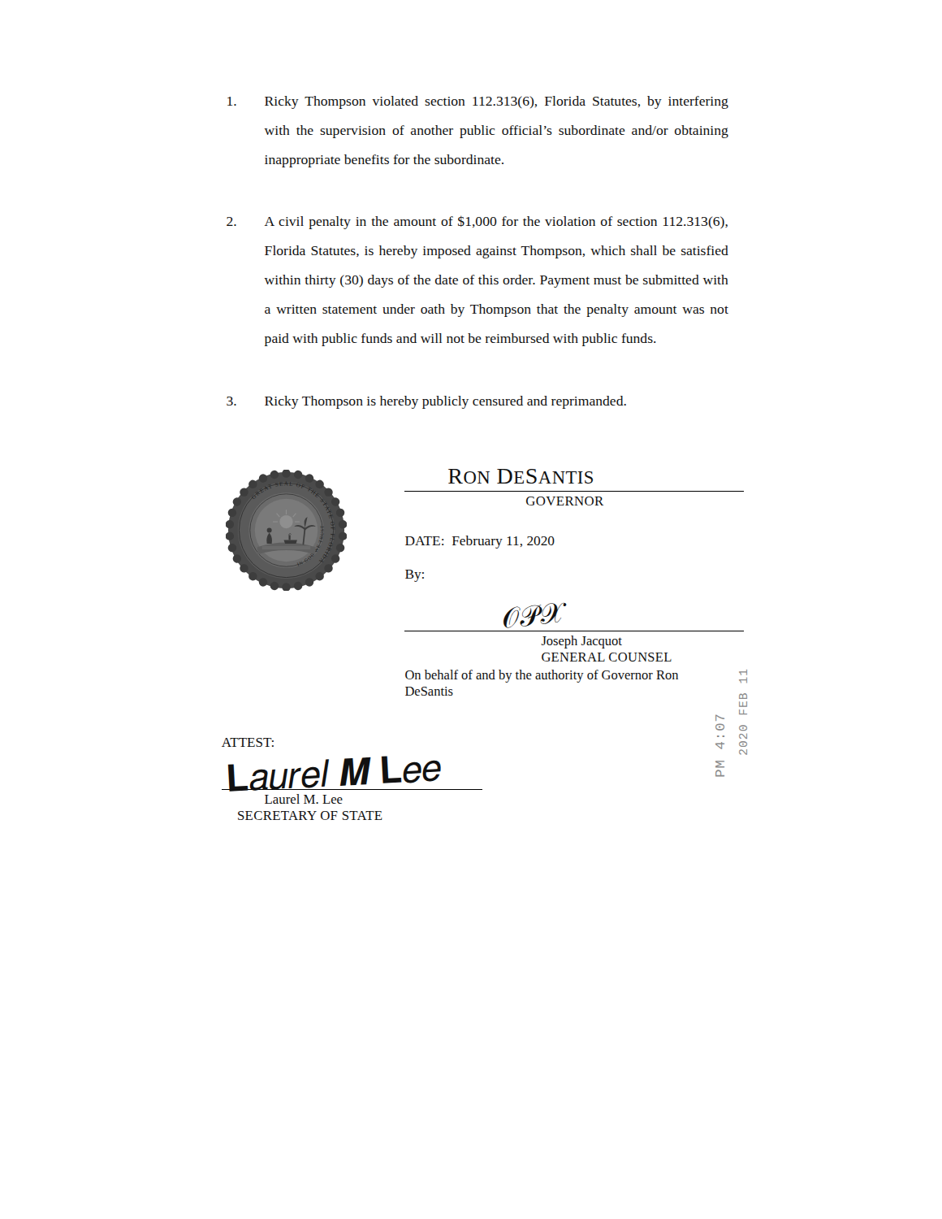Ricky Thompson violated section 112.313(6), Florida Statutes, by interfering with the supervision of another public official’s subordinate and/or obtaining inappropriate benefits for the subordinate.
A civil penalty in the amount of $1,000 for the violation of section 112.313(6), Florida Statutes, is hereby imposed against Thompson, which shall be satisfied within thirty (30) days of the date of this order. Payment must be submitted with a written statement under oath by Thompson that the penalty amount was not paid with public funds and will not be reimbursed with public funds.
Ricky Thompson is hereby publicly censured and reprimanded.
GREAT SEAL OF THE STATE OF FLORIDA IN GOD WE TRUST
RON DESANTIS
GOVERNOR
DATE: February 11, 2020
By:
𝒪𝒫𝒳
Joseph Jacquot
GENERAL COUNSEL
On behalf of and by the authority of Governor Ron DeSantis
ATTEST:
𝐋𝑎𝑢𝑟𝑒𝑙 𝑴 𝐋𝑒𝑒
Laurel M. Lee
SECRETARY OF STATE
2020 FEB 11 PM 4:07